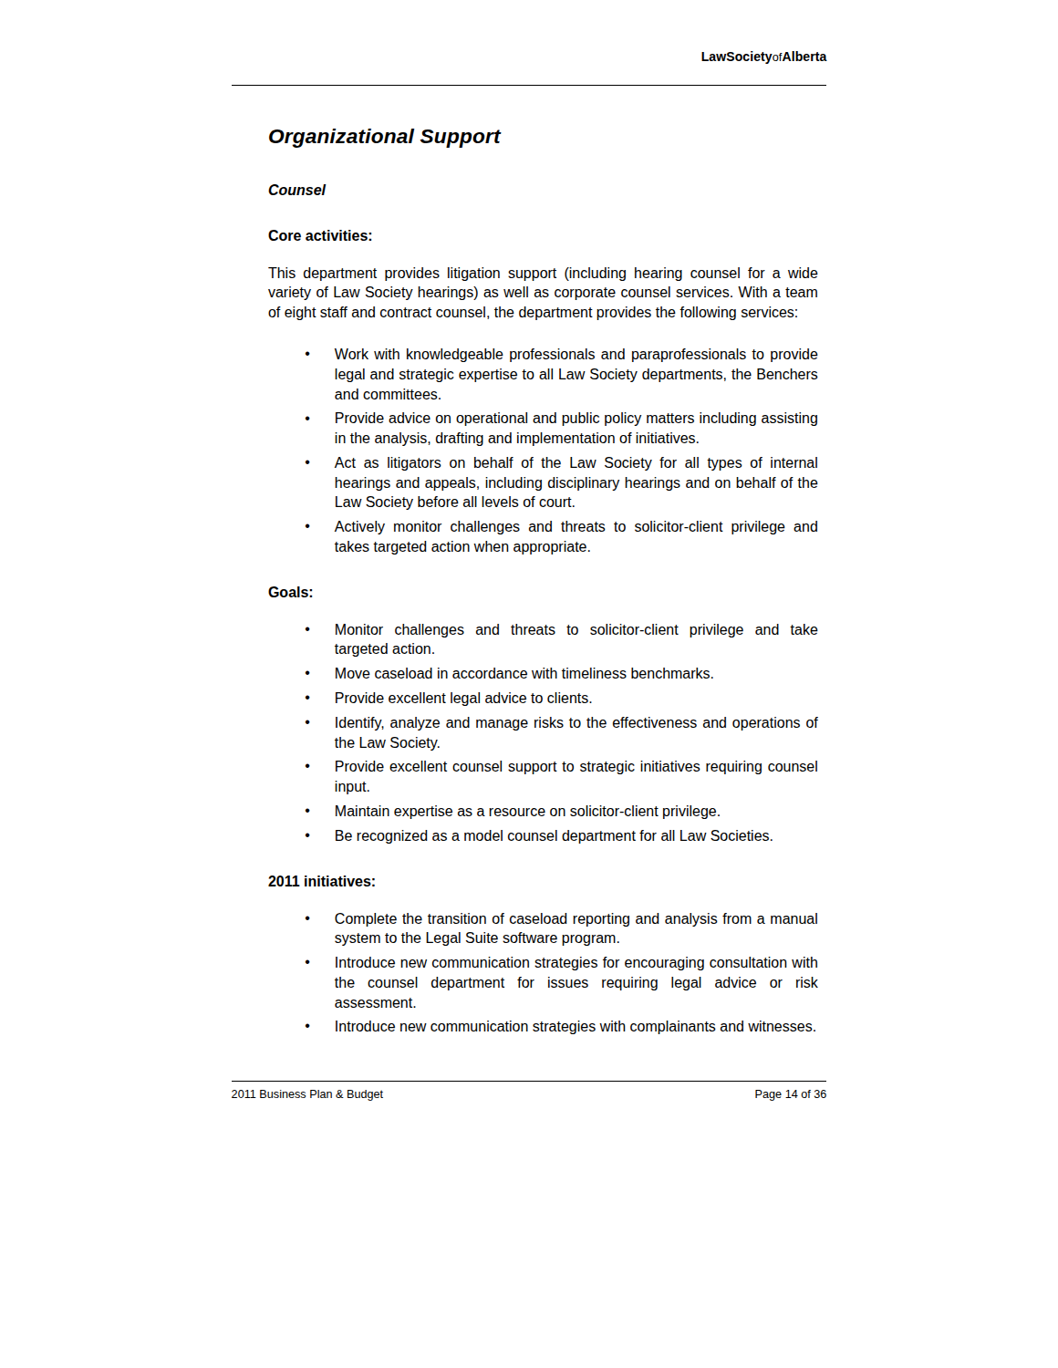LawSocietyof Alberta
Organizational Support
Counsel
Core activities:
This department provides litigation support (including hearing counsel for a wide variety of Law Society hearings) as well as corporate counsel services. With a team of eight staff and contract counsel, the department provides the following services:
Work with knowledgeable professionals and paraprofessionals to provide legal and strategic expertise to all Law Society departments, the Benchers and committees.
Provide advice on operational and public policy matters including assisting in the analysis, drafting and implementation of initiatives.
Act as litigators on behalf of the Law Society for all types of internal hearings and appeals, including disciplinary hearings and on behalf of the Law Society before all levels of court.
Actively monitor challenges and threats to solicitor-client privilege and takes targeted action when appropriate.
Goals:
Monitor challenges and threats to solicitor-client privilege and take targeted action.
Move caseload in accordance with timeliness benchmarks.
Provide excellent legal advice to clients.
Identify, analyze and manage risks to the effectiveness and operations of the Law Society.
Provide excellent counsel support to strategic initiatives requiring counsel input.
Maintain expertise as a resource on solicitor-client privilege.
Be recognized as a model counsel department for all Law Societies.
2011 initiatives:
Complete the transition of caseload reporting and analysis from a manual system to the Legal Suite software program.
Introduce new communication strategies for encouraging consultation with the counsel department for issues requiring legal advice or risk assessment.
Introduce new communication strategies with complainants and witnesses.
2011 Business Plan & Budget Page 14 of 36